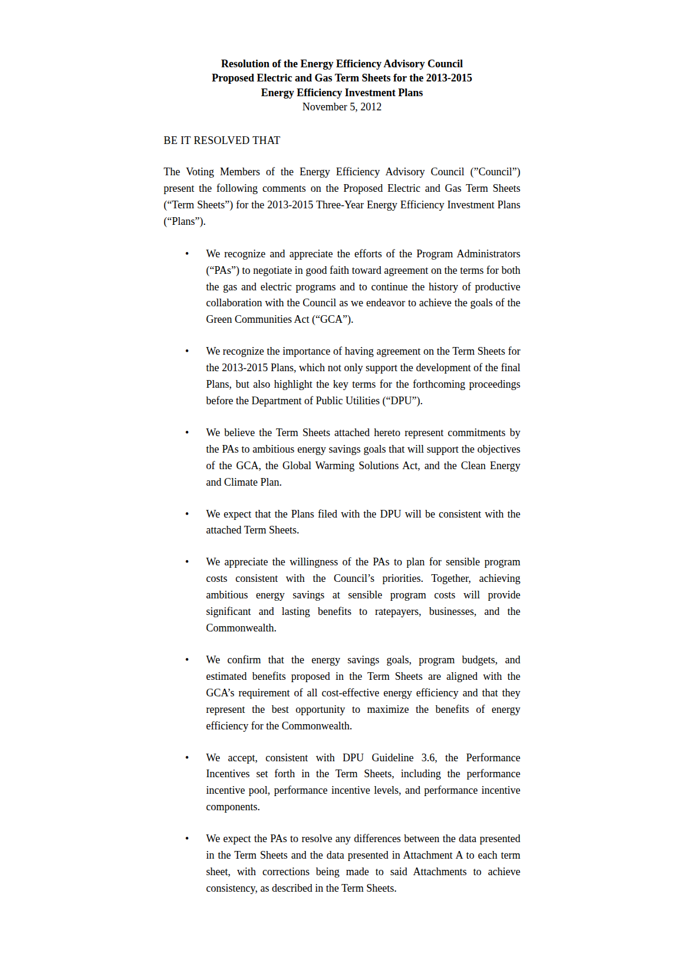Resolution of the Energy Efficiency Advisory Council
Proposed Electric and Gas Term Sheets for the 2013-2015
Energy Efficiency Investment Plans
November 5, 2012
BE IT RESOLVED THAT
The Voting Members of the Energy Efficiency Advisory Council (”Council”) present the following comments on the Proposed Electric and Gas Term Sheets (“Term Sheets”) for the 2013-2015 Three-Year Energy Efficiency Investment Plans (“Plans”).
We recognize and appreciate the efforts of the Program Administrators (“PAs”) to negotiate in good faith toward agreement on the terms for both the gas and electric programs and to continue the history of productive collaboration with the Council as we endeavor to achieve the goals of the Green Communities Act (“GCA”).
We recognize the importance of having agreement on the Term Sheets for the 2013-2015 Plans, which not only support the development of the final Plans, but also highlight the key terms for the forthcoming proceedings before the Department of Public Utilities (“DPU”).
We believe the Term Sheets attached hereto represent commitments by the PAs to ambitious energy savings goals that will support the objectives of the GCA, the Global Warming Solutions Act, and the Clean Energy and Climate Plan.
We expect that the Plans filed with the DPU will be consistent with the attached Term Sheets.
We appreciate the willingness of the PAs to plan for sensible program costs consistent with the Council’s priorities. Together, achieving ambitious energy savings at sensible program costs will provide significant and lasting benefits to ratepayers, businesses, and the Commonwealth.
We confirm that the energy savings goals, program budgets, and estimated benefits proposed in the Term Sheets are aligned with the GCA’s requirement of all cost-effective energy efficiency and that they represent the best opportunity to maximize the benefits of energy efficiency for the Commonwealth.
We accept, consistent with DPU Guideline 3.6, the Performance Incentives set forth in the Term Sheets, including the performance incentive pool, performance incentive levels, and performance incentive components.
We expect the PAs to resolve any differences between the data presented in the Term Sheets and the data presented in Attachment A to each term sheet, with corrections being made to said Attachments to achieve consistency, as described in the Term Sheets.